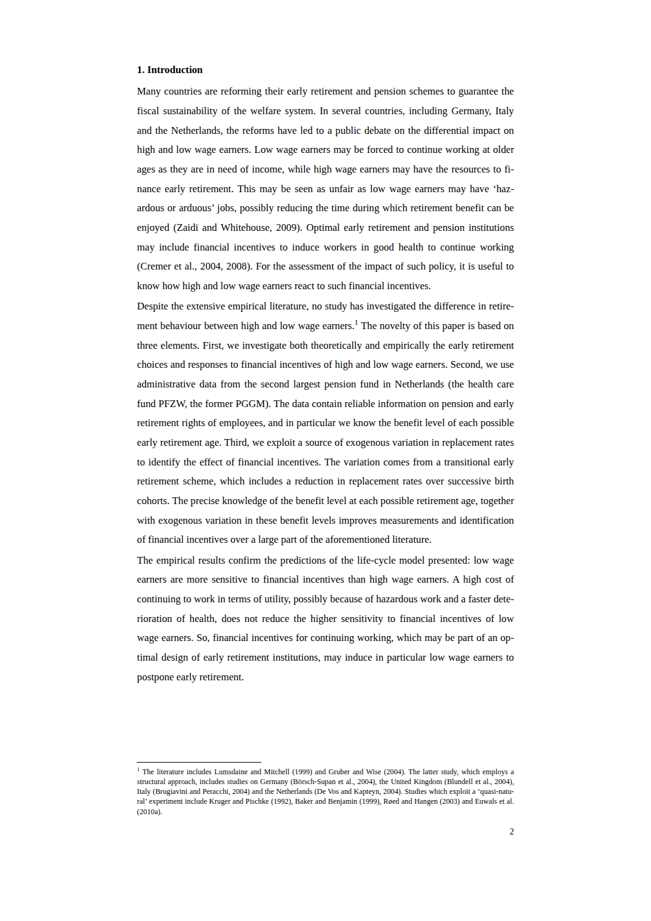1. Introduction
Many countries are reforming their early retirement and pension schemes to guarantee the fiscal sustainability of the welfare system. In several countries, including Germany, Italy and the Netherlands, the reforms have led to a public debate on the differential impact on high and low wage earners. Low wage earners may be forced to continue working at older ages as they are in need of income, while high wage earners may have the resources to finance early retirement. This may be seen as unfair as low wage earners may have ‘hazardous or arduous’ jobs, possibly reducing the time during which retirement benefit can be enjoyed (Zaidi and Whitehouse, 2009). Optimal early retirement and pension institutions may include financial incentives to induce workers in good health to continue working (Cremer et al., 2004, 2008). For the assessment of the impact of such policy, it is useful to know how high and low wage earners react to such financial incentives.
Despite the extensive empirical literature, no study has investigated the difference in retirement behaviour between high and low wage earners.1 The novelty of this paper is based on three elements. First, we investigate both theoretically and empirically the early retirement choices and responses to financial incentives of high and low wage earners. Second, we use administrative data from the second largest pension fund in Netherlands (the health care fund PFZW, the former PGGM). The data contain reliable information on pension and early retirement rights of employees, and in particular we know the benefit level of each possible early retirement age. Third, we exploit a source of exogenous variation in replacement rates to identify the effect of financial incentives. The variation comes from a transitional early retirement scheme, which includes a reduction in replacement rates over successive birth cohorts. The precise knowledge of the benefit level at each possible retirement age, together with exogenous variation in these benefit levels improves measurements and identification of financial incentives over a large part of the aforementioned literature.
The empirical results confirm the predictions of the life-cycle model presented: low wage earners are more sensitive to financial incentives than high wage earners. A high cost of continuing to work in terms of utility, possibly because of hazardous work and a faster deterioration of health, does not reduce the higher sensitivity to financial incentives of low wage earners. So, financial incentives for continuing working, which may be part of an optimal design of early retirement institutions, may induce in particular low wage earners to postpone early retirement.
1 The literature includes Lumsdaine and Mitchell (1999) and Gruber and Wise (2004). The latter study, which employs a structural approach, includes studies on Germany (Börsch-Supan et al., 2004), the United Kingdom (Blundell et al., 2004), Italy (Brugiavini and Peracchi, 2004) and the Netherlands (De Vos and Kapteyn, 2004). Studies which exploit a ‘quasi-natural’ experiment include Kruger and Pischke (1992), Baker and Benjamin (1999), Røed and Hangen (2003) and Euwals et al. (2010a).
2